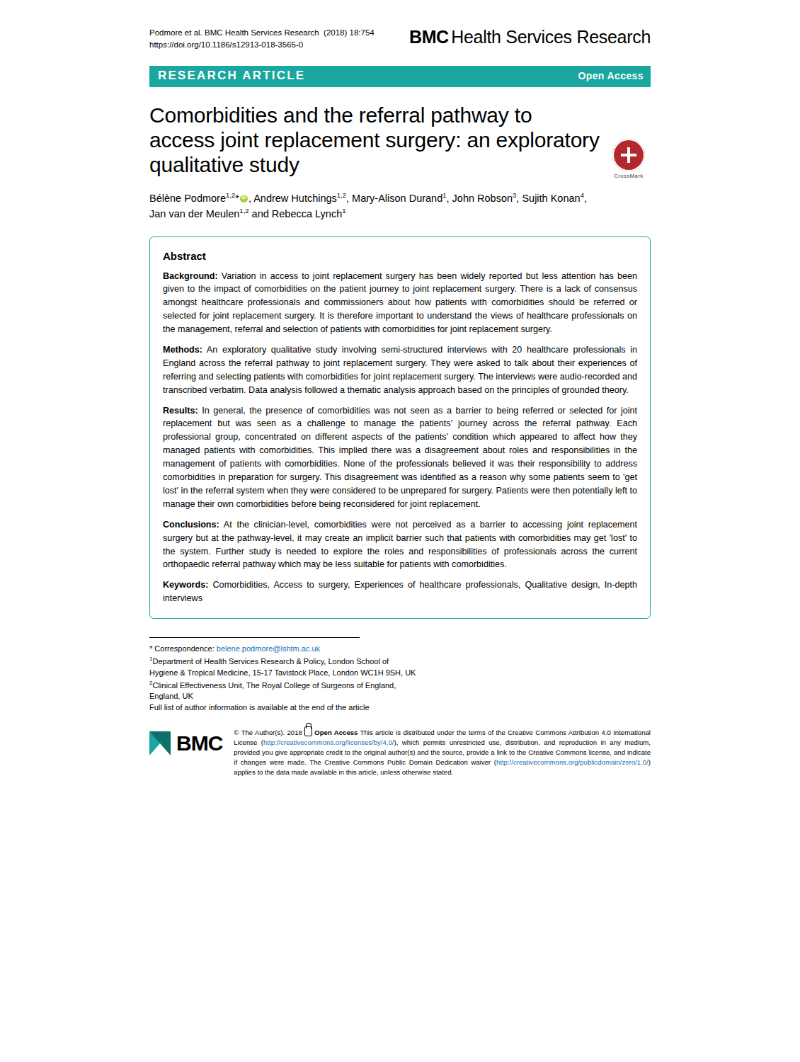Podmore et al. BMC Health Services Research (2018) 18:754
https://doi.org/10.1186/s12913-018-3565-0
BMC Health Services Research
RESEARCH ARTICLE
Open Access
CrossMark
Comorbidities and the referral pathway to access joint replacement surgery: an exploratory qualitative study
Bélène Podmore1,2* , Andrew Hutchings1,2, Mary-Alison Durand1, John Robson3, Sujith Konan4,
Jan van der Meulen1,2 and Rebecca Lynch1
Abstract
Background: Variation in access to joint replacement surgery has been widely reported but less attention has been given to the impact of comorbidities on the patient journey to joint replacement surgery. There is a lack of consensus amongst healthcare professionals and commissioners about how patients with comorbidities should be referred or selected for joint replacement surgery. It is therefore important to understand the views of healthcare professionals on the management, referral and selection of patients with comorbidities for joint replacement surgery.
Methods: An exploratory qualitative study involving semi-structured interviews with 20 healthcare professionals in England across the referral pathway to joint replacement surgery. They were asked to talk about their experiences of referring and selecting patients with comorbidities for joint replacement surgery. The interviews were audio-recorded and transcribed verbatim. Data analysis followed a thematic analysis approach based on the principles of grounded theory.
Results: In general, the presence of comorbidities was not seen as a barrier to being referred or selected for joint replacement but was seen as a challenge to manage the patients' journey across the referral pathway. Each professional group, concentrated on different aspects of the patients' condition which appeared to affect how they managed patients with comorbidities. This implied there was a disagreement about roles and responsibilities in the management of patients with comorbidities. None of the professionals believed it was their responsibility to address comorbidities in preparation for surgery. This disagreement was identified as a reason why some patients seem to 'get lost' in the referral system when they were considered to be unprepared for surgery. Patients were then potentially left to manage their own comorbidities before being reconsidered for joint replacement.
Conclusions: At the clinician-level, comorbidities were not perceived as a barrier to accessing joint replacement surgery but at the pathway-level, it may create an implicit barrier such that patients with comorbidities may get 'lost' to the system. Further study is needed to explore the roles and responsibilities of professionals across the current orthopaedic referral pathway which may be less suitable for patients with comorbidities.
Keywords: Comorbidities, Access to surgery, Experiences of healthcare professionals, Qualitative design, In-depth interviews
* Correspondence: belene.podmore@lshtm.ac.uk
1Department of Health Services Research & Policy, London School of
Hygiene & Tropical Medicine, 15-17 Tavistock Place, London WC1H 9SH, UK
2Clinical Effectiveness Unit, The Royal College of Surgeons of England,
England, UK
Full list of author information is available at the end of the article
BMC
© The Author(s). 2018 Open Access This article is distributed under the terms of the Creative Commons Attribution 4.0 International License (http://creativecommons.org/licenses/by/4.0/), which permits unrestricted use, distribution, and reproduction in any medium, provided you give appropriate credit to the original author(s) and the source, provide a link to the Creative Commons license, and indicate if changes were made. The Creative Commons Public Domain Dedication waiver (http://creativecommons.org/publicdomain/zero/1.0/) applies to the data made available in this article, unless otherwise stated.